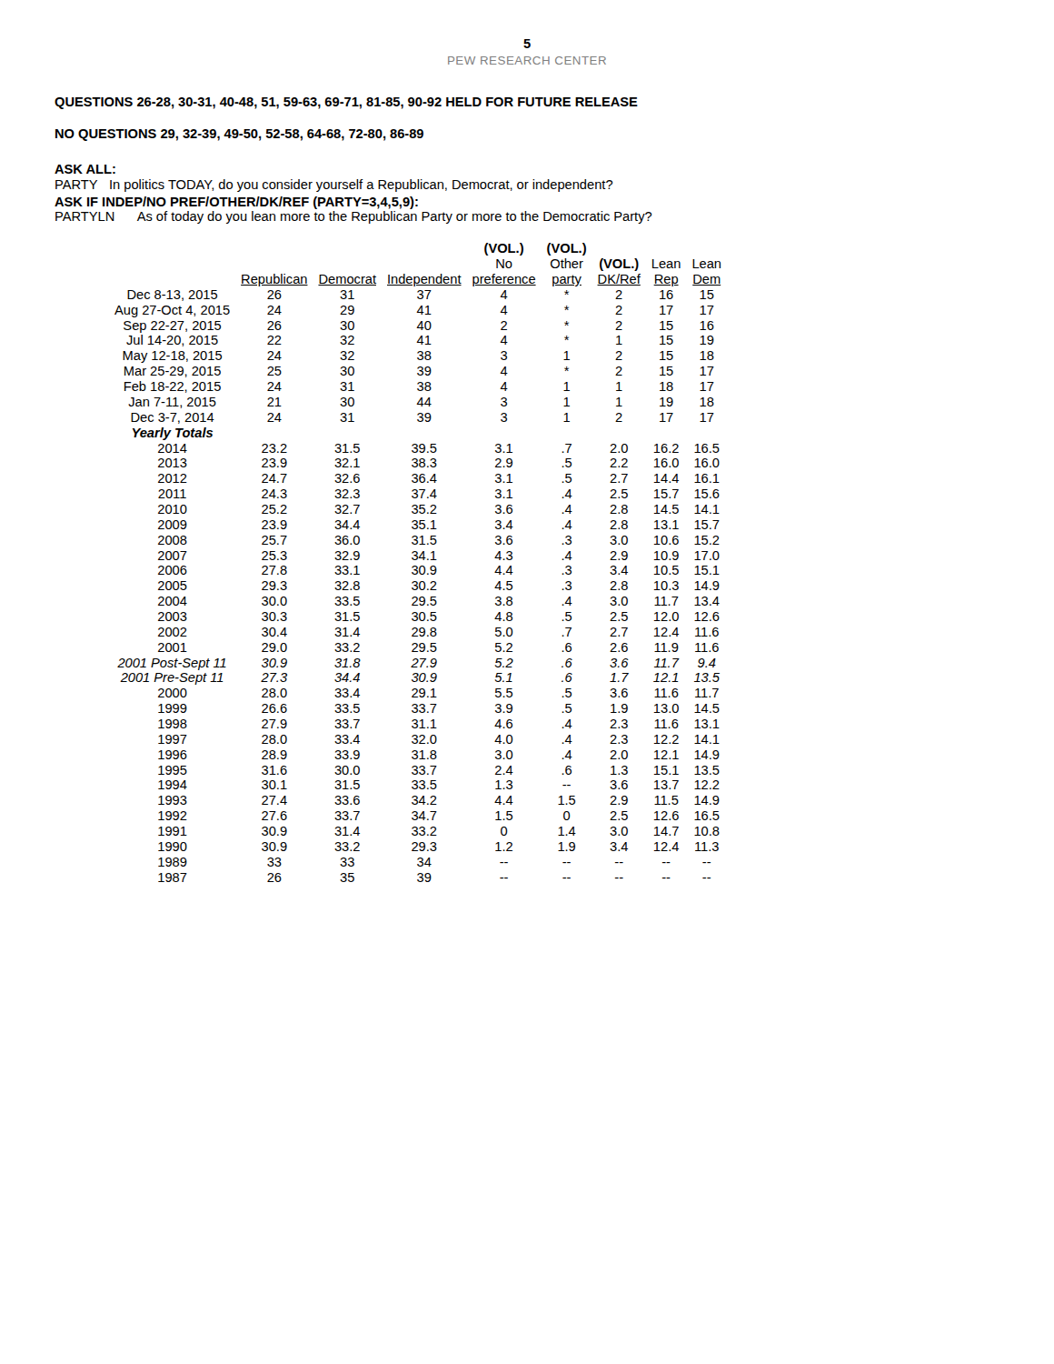5
PEW RESEARCH CENTER
QUESTIONS 26-28, 30-31, 40-48, 51, 59-63, 69-71, 81-85, 90-92 HELD FOR FUTURE RELEASE
NO QUESTIONS 29, 32-39, 49-50, 52-58, 64-68, 72-80, 86-89
ASK ALL:
PARTYIn politics TODAY, do you consider yourself a Republican, Democrat, or independent?
ASK IF INDEP/NO PREF/OTHER/DK/REF (PARTY=3,4,5,9):
PARTYLN As of today do you lean more to the Republican Party or more to the Democratic Party?
| | | | | (VOL.) | (VOL.) | | | |
| | | | | No | Other | (VOL.) | Lean | Lean |
| | Republican | Democrat | Independent | preference | party | DK/Ref | Rep | Dem |
| Dec 8-13, 2015 | 26 | 31 | 37 | 4 | * | 2 | 16 | 15 |
| Aug 27-Oct 4, 2015 | 24 | 29 | 41 | 4 | * | 2 | 17 | 17 |
| Sep 22-27, 2015 | 26 | 30 | 40 | 2 | * | 2 | 15 | 16 |
| Jul 14-20, 2015 | 22 | 32 | 41 | 4 | * | 1 | 15 | 19 |
| May 12-18, 2015 | 24 | 32 | 38 | 3 | 1 | 2 | 15 | 18 |
| Mar 25-29, 2015 | 25 | 30 | 39 | 4 | * | 2 | 15 | 17 |
| Feb 18-22, 2015 | 24 | 31 | 38 | 4 | 1 | 1 | 18 | 17 |
| Jan 7-11, 2015 | 21 | 30 | 44 | 3 | 1 | 1 | 19 | 18 |
| Dec 3-7, 2014 | 24 | 31 | 39 | 3 | 1 | 2 | 17 | 17 |
| Yearly Totals | | | | | | | | |
| 2014 | 23.2 | 31.5 | 39.5 | 3.1 | .7 | 2.0 | 16.2 | 16.5 |
| 2013 | 23.9 | 32.1 | 38.3 | 2.9 | .5 | 2.2 | 16.0 | 16.0 |
| 2012 | 24.7 | 32.6 | 36.4 | 3.1 | .5 | 2.7 | 14.4 | 16.1 |
| 2011 | 24.3 | 32.3 | 37.4 | 3.1 | .4 | 2.5 | 15.7 | 15.6 |
| 2010 | 25.2 | 32.7 | 35.2 | 3.6 | .4 | 2.8 | 14.5 | 14.1 |
| 2009 | 23.9 | 34.4 | 35.1 | 3.4 | .4 | 2.8 | 13.1 | 15.7 |
| 2008 | 25.7 | 36.0 | 31.5 | 3.6 | .3 | 3.0 | 10.6 | 15.2 |
| 2007 | 25.3 | 32.9 | 34.1 | 4.3 | .4 | 2.9 | 10.9 | 17.0 |
| 2006 | 27.8 | 33.1 | 30.9 | 4.4 | .3 | 3.4 | 10.5 | 15.1 |
| 2005 | 29.3 | 32.8 | 30.2 | 4.5 | .3 | 2.8 | 10.3 | 14.9 |
| 2004 | 30.0 | 33.5 | 29.5 | 3.8 | .4 | 3.0 | 11.7 | 13.4 |
| 2003 | 30.3 | 31.5 | 30.5 | 4.8 | .5 | 2.5 | 12.0 | 12.6 |
| 2002 | 30.4 | 31.4 | 29.8 | 5.0 | .7 | 2.7 | 12.4 | 11.6 |
| 2001 | 29.0 | 33.2 | 29.5 | 5.2 | .6 | 2.6 | 11.9 | 11.6 |
| 2001 Post-Sept 11 | 30.9 | 31.8 | 27.9 | 5.2 | .6 | 3.6 | 11.7 | 9.4 |
| 2001 Pre-Sept 11 | 27.3 | 34.4 | 30.9 | 5.1 | .6 | 1.7 | 12.1 | 13.5 |
| 2000 | 28.0 | 33.4 | 29.1 | 5.5 | .5 | 3.6 | 11.6 | 11.7 |
| 1999 | 26.6 | 33.5 | 33.7 | 3.9 | .5 | 1.9 | 13.0 | 14.5 |
| 1998 | 27.9 | 33.7 | 31.1 | 4.6 | .4 | 2.3 | 11.6 | 13.1 |
| 1997 | 28.0 | 33.4 | 32.0 | 4.0 | .4 | 2.3 | 12.2 | 14.1 |
| 1996 | 28.9 | 33.9 | 31.8 | 3.0 | .4 | 2.0 | 12.1 | 14.9 |
| 1995 | 31.6 | 30.0 | 33.7 | 2.4 | .6 | 1.3 | 15.1 | 13.5 |
| 1994 | 30.1 | 31.5 | 33.5 | 1.3 | -- | 3.6 | 13.7 | 12.2 |
| 1993 | 27.4 | 33.6 | 34.2 | 4.4 | 1.5 | 2.9 | 11.5 | 14.9 |
| 1992 | 27.6 | 33.7 | 34.7 | 1.5 | 0 | 2.5 | 12.6 | 16.5 |
| 1991 | 30.9 | 31.4 | 33.2 | 0 | 1.4 | 3.0 | 14.7 | 10.8 |
| 1990 | 30.9 | 33.2 | 29.3 | 1.2 | 1.9 | 3.4 | 12.4 | 11.3 |
| 1989 | 33 | 33 | 34 | -- | -- | -- | -- | -- |
| 1987 | 26 | 35 | 39 | -- | -- | -- | -- | -- |